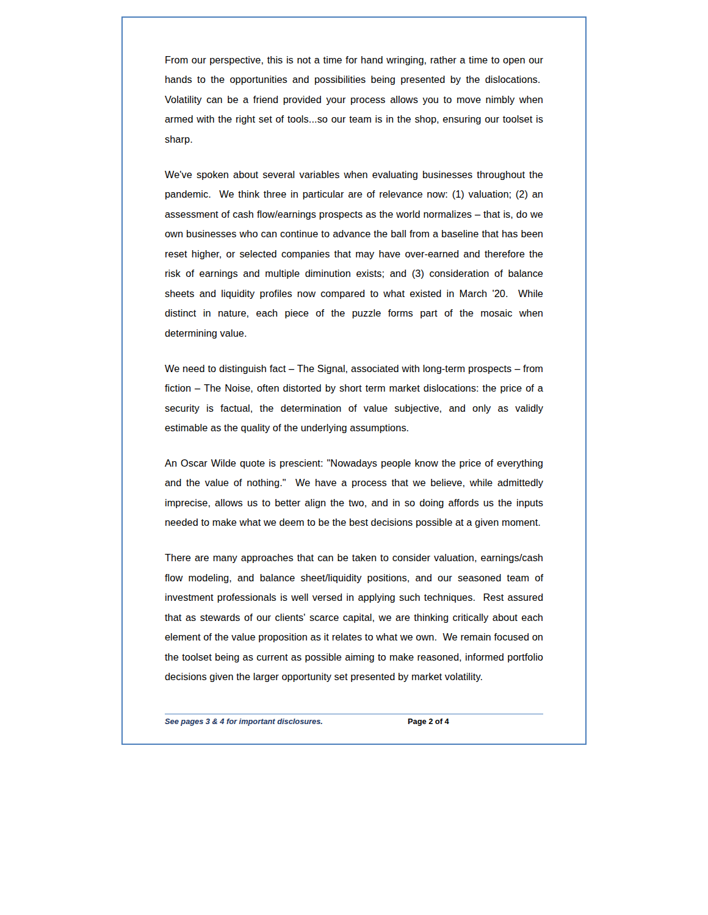From our perspective, this is not a time for hand wringing, rather a time to open our hands to the opportunities and possibilities being presented by the dislocations. Volatility can be a friend provided your process allows you to move nimbly when armed with the right set of tools...so our team is in the shop, ensuring our toolset is sharp.
We've spoken about several variables when evaluating businesses throughout the pandemic. We think three in particular are of relevance now: (1) valuation; (2) an assessment of cash flow/earnings prospects as the world normalizes – that is, do we own businesses who can continue to advance the ball from a baseline that has been reset higher, or selected companies that may have over-earned and therefore the risk of earnings and multiple diminution exists; and (3) consideration of balance sheets and liquidity profiles now compared to what existed in March '20. While distinct in nature, each piece of the puzzle forms part of the mosaic when determining value.
We need to distinguish fact – The Signal, associated with long-term prospects – from fiction – The Noise, often distorted by short term market dislocations: the price of a security is factual, the determination of value subjective, and only as validly estimable as the quality of the underlying assumptions.
An Oscar Wilde quote is prescient: "Nowadays people know the price of everything and the value of nothing." We have a process that we believe, while admittedly imprecise, allows us to better align the two, and in so doing affords us the inputs needed to make what we deem to be the best decisions possible at a given moment.
There are many approaches that can be taken to consider valuation, earnings/cash flow modeling, and balance sheet/liquidity positions, and our seasoned team of investment professionals is well versed in applying such techniques. Rest assured that as stewards of our clients' scarce capital, we are thinking critically about each element of the value proposition as it relates to what we own. We remain focused on the toolset being as current as possible aiming to make reasoned, informed portfolio decisions given the larger opportunity set presented by market volatility.
See pages 3 & 4 for important disclosures. Page 2 of 4